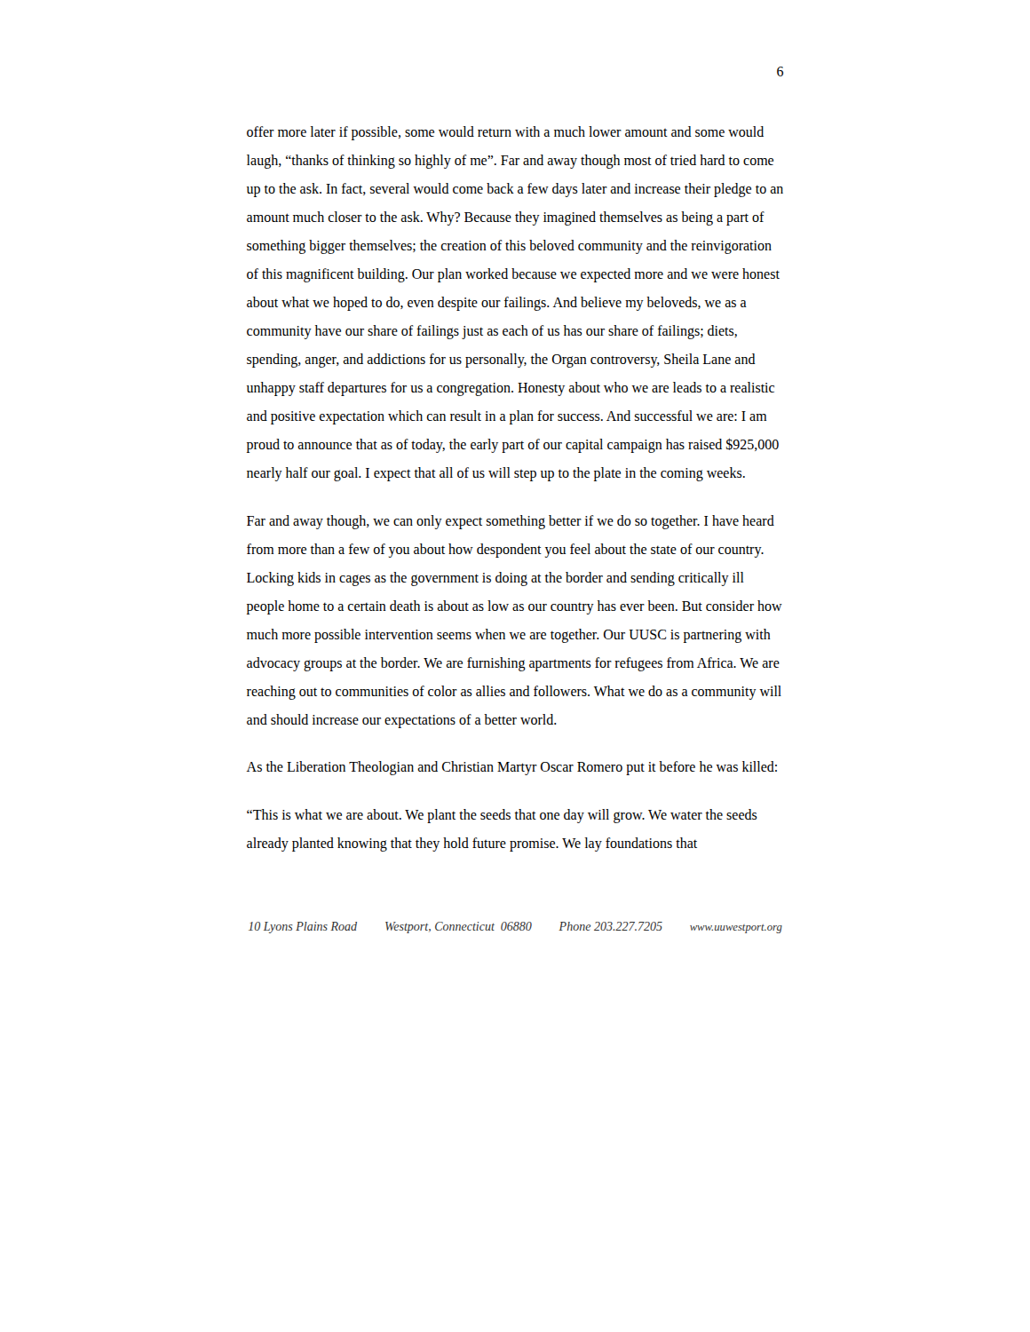6
offer more later if possible, some would return with a much lower amount and some would laugh, “thanks of thinking so highly of me”. Far and away though most of tried hard to come up to the ask. In fact, several would come back a few days later and increase their pledge to an amount much closer to the ask. Why? Because they imagined themselves as being a part of something bigger themselves; the creation of this beloved community and the reinvigoration of this magnificent building. Our plan worked because we expected more and we were honest about what we hoped to do, even despite our failings. And believe my beloveds, we as a community have our share of failings just as each of us has our share of failings; diets, spending, anger, and addictions for us personally, the Organ controversy, Sheila Lane and unhappy staff departures for us a congregation. Honesty about who we are leads to a realistic and positive expectation which can result in a plan for success. And successful we are: I am proud to announce that as of today, the early part of our capital campaign has raised $925,000 nearly half our goal. I expect that all of us will step up to the plate in the coming weeks.
Far and away though, we can only expect something better if we do so together. I have heard from more than a few of you about how despondent you feel about the state of our country. Locking kids in cages as the government is doing at the border and sending critically ill people home to a certain death is about as low as our country has ever been. But consider how much more possible intervention seems when we are together. Our UUSC is partnering with advocacy groups at the border. We are furnishing apartments for refugees from Africa. We are reaching out to communities of color as allies and followers. What we do as a community will and should increase our expectations of a better world.
As the Liberation Theologian and Christian Martyr Oscar Romero put it before he was killed:
“This is what we are about. We plant the seeds that one day will grow. We water the seeds already planted knowing that they hold future promise. We lay foundations that
10 Lyons Plains Road Westport, Connecticut 06880 Phone 203.227.7205 www.uuwestport.org